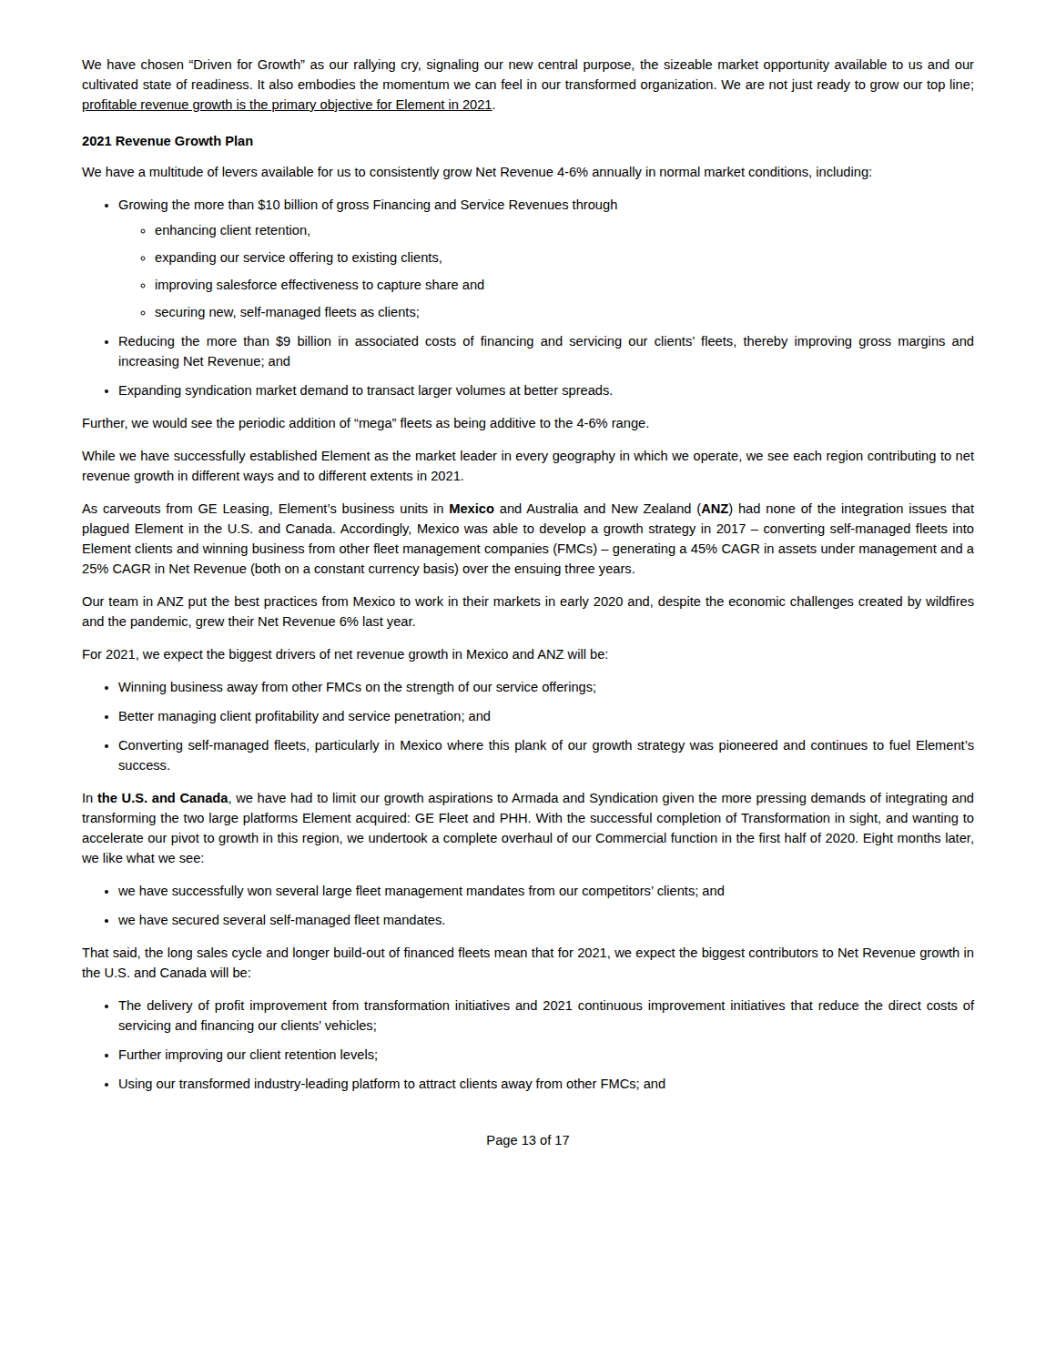We have chosen “Driven for Growth” as our rallying cry, signaling our new central purpose, the sizeable market opportunity available to us and our cultivated state of readiness. It also embodies the momentum we can feel in our transformed organization. We are not just ready to grow our top line; profitable revenue growth is the primary objective for Element in 2021.
2021 Revenue Growth Plan
We have a multitude of levers available for us to consistently grow Net Revenue 4-6% annually in normal market conditions, including:
Growing the more than $10 billion of gross Financing and Service Revenues through
enhancing client retention,
expanding our service offering to existing clients,
improving salesforce effectiveness to capture share and
securing new, self-managed fleets as clients;
Reducing the more than $9 billion in associated costs of financing and servicing our clients’ fleets, thereby improving gross margins and increasing Net Revenue; and
Expanding syndication market demand to transact larger volumes at better spreads.
Further, we would see the periodic addition of “mega” fleets as being additive to the 4-6% range.
While we have successfully established Element as the market leader in every geography in which we operate, we see each region contributing to net revenue growth in different ways and to different extents in 2021.
As carveouts from GE Leasing, Element’s business units in Mexico and Australia and New Zealand (ANZ) had none of the integration issues that plagued Element in the U.S. and Canada. Accordingly, Mexico was able to develop a growth strategy in 2017 – converting self-managed fleets into Element clients and winning business from other fleet management companies (FMCs) – generating a 45% CAGR in assets under management and a 25% CAGR in Net Revenue (both on a constant currency basis) over the ensuing three years.
Our team in ANZ put the best practices from Mexico to work in their markets in early 2020 and, despite the economic challenges created by wildfires and the pandemic, grew their Net Revenue 6% last year.
For 2021, we expect the biggest drivers of net revenue growth in Mexico and ANZ will be:
Winning business away from other FMCs on the strength of our service offerings;
Better managing client profitability and service penetration; and
Converting self-managed fleets, particularly in Mexico where this plank of our growth strategy was pioneered and continues to fuel Element’s success.
In the U.S. and Canada, we have had to limit our growth aspirations to Armada and Syndication given the more pressing demands of integrating and transforming the two large platforms Element acquired: GE Fleet and PHH. With the successful completion of Transformation in sight, and wanting to accelerate our pivot to growth in this region, we undertook a complete overhaul of our Commercial function in the first half of 2020. Eight months later, we like what we see:
we have successfully won several large fleet management mandates from our competitors’ clients; and
we have secured several self-managed fleet mandates.
That said, the long sales cycle and longer build-out of financed fleets mean that for 2021, we expect the biggest contributors to Net Revenue growth in the U.S. and Canada will be:
The delivery of profit improvement from transformation initiatives and 2021 continuous improvement initiatives that reduce the direct costs of servicing and financing our clients’ vehicles;
Further improving our client retention levels;
Using our transformed industry-leading platform to attract clients away from other FMCs; and
Page 13 of 17